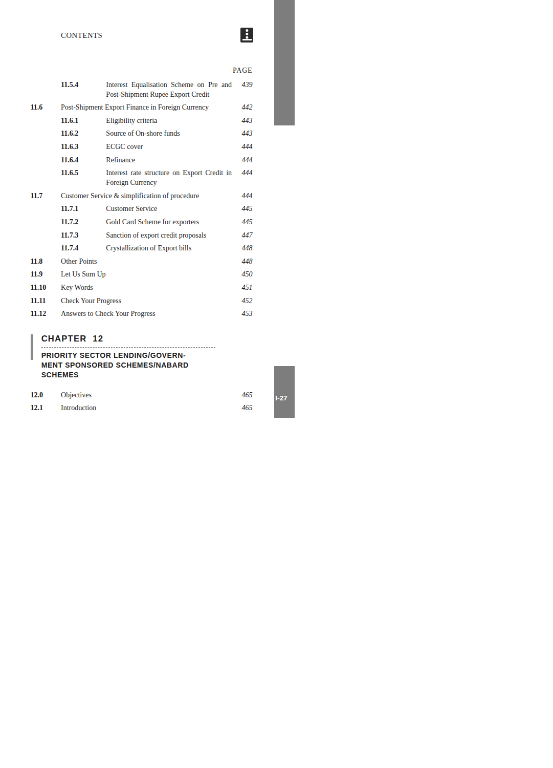I-27
CONTENTS
PAGE
| | 11.5.4 | Interest Equalisation Scheme on Pre and Post-Shipment Rupee Export Credit | 439 |
| 11.6 | Post-Shipment Export Finance in Foreign Currency | 442 |
| | 11.6.1 | Eligibility criteria | 443 |
| | 11.6.2 | Source of On-shore funds | 443 |
| | 11.6.3 | ECGC cover | 444 |
| | 11.6.4 | Refinance | 444 |
| | 11.6.5 | Interest rate structure on Export Credit in Foreign Currency | 444 |
| 11.7 | Customer Service & simplification of procedure | 444 |
| | 11.7.1 | Customer Service | 445 |
| | 11.7.2 | Gold Card Scheme for exporters | 445 |
| | 11.7.3 | Sanction of export credit proposals | 447 |
| | 11.7.4 | Crystallization of Export bills | 448 |
| 11.8 | Other Points | 448 |
| 11.9 | Let Us Sum Up | 450 |
| 11.10 | Key Words | 451 |
| 11.11 | Check Your Progress | 452 |
| 11.12 | Answers to Check Your Progress | 453 |
CHAPTER 12
PRIORITY SECTOR LENDING/GOVERN-
MENT SPONSORED SCHEMES/NABARD
SCHEMES
| 12.0 | Objectives | 465 |
| 12.1 | Introduction | 465 |
| 12.2 | Categories of Priority Sector | 466 |
| | 12.2.1 | Agriculture | 467 |
| | 12.2.2 | Farm Credit | 467 |
| | 12.2.3 | Agriculture infrastructure | 469 |